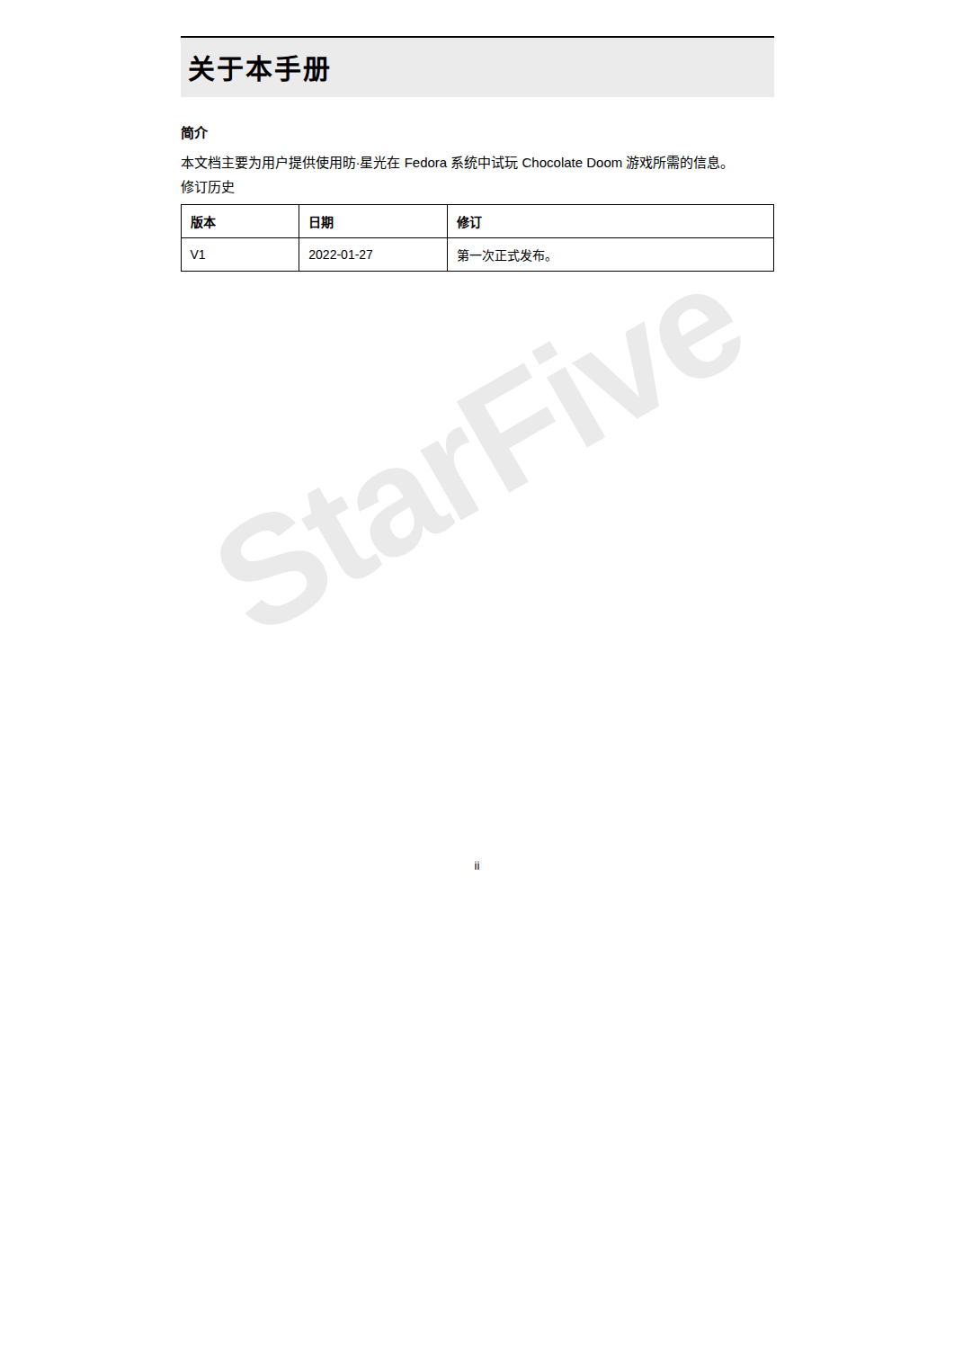StarFive
关于本手册
简介
本文档主要为用户提供使用昉·星光在 Fedora 系统中试玩 Chocolate Doom 游戏所需的信息。
修订历史
| 版本 | 日期 | 修订 |
| --- | --- | --- |
| V1 | 2022-01-27 | 第一次正式发布。 |
ii